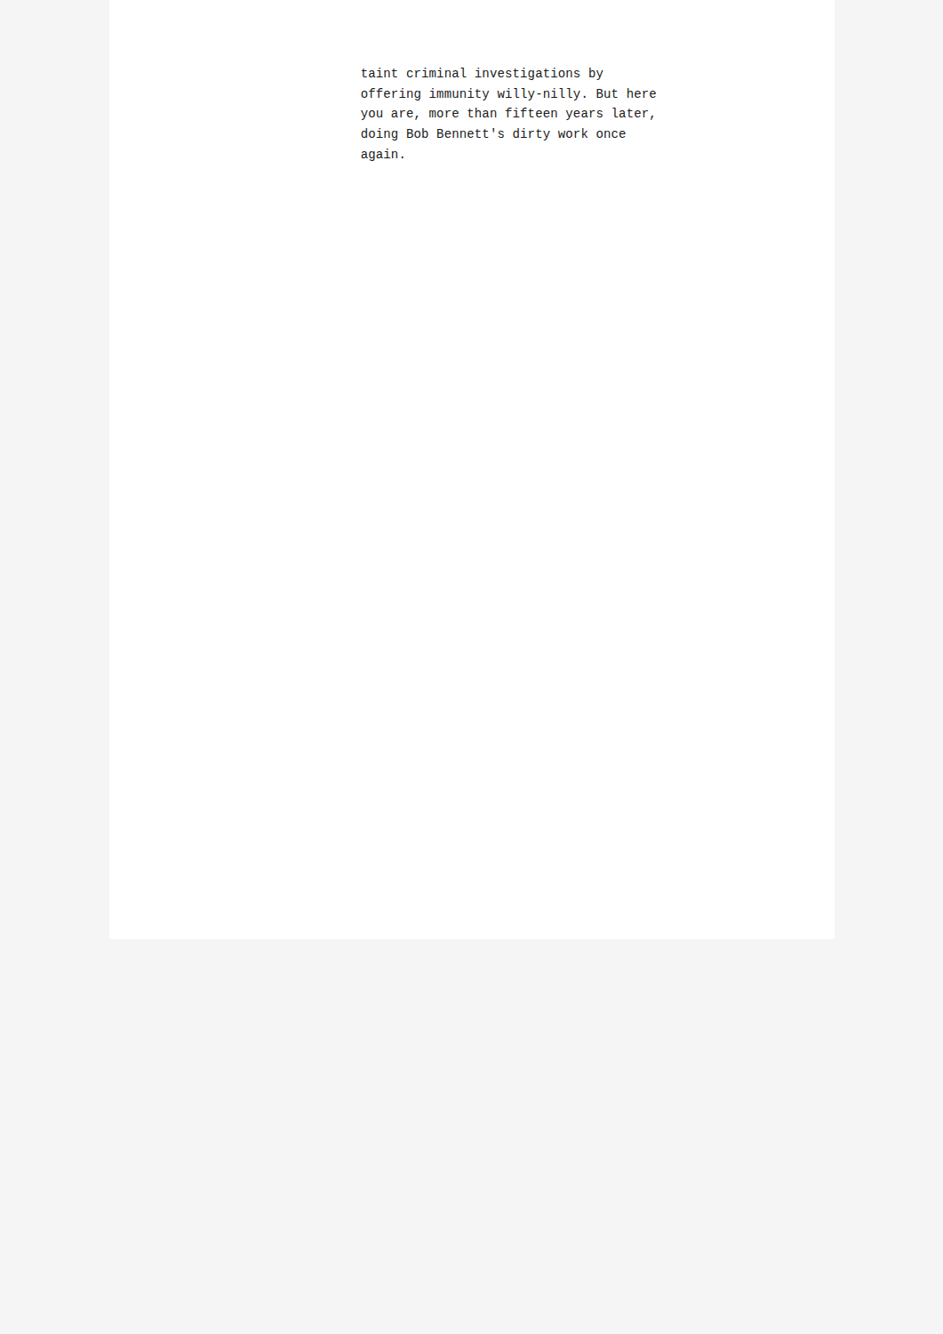taint criminal investigations by offering immunity willy-nilly. But here you are, more than fifteen years later, doing Bob Bennett's dirty work once again.